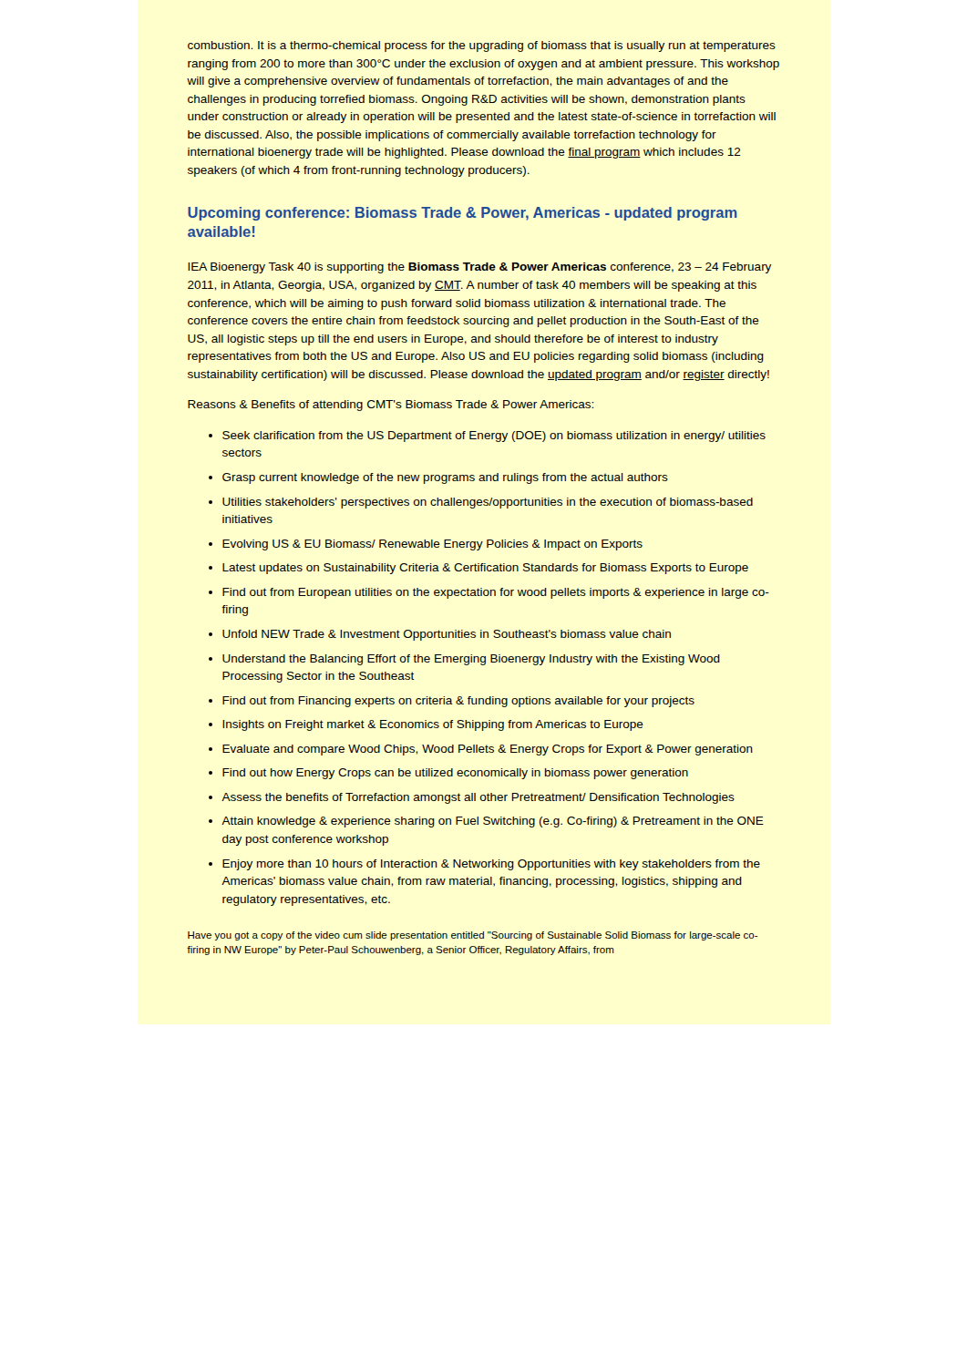combustion. It is a thermo-chemical process for the upgrading of biomass that is usually run at temperatures ranging from 200 to more than 300°C under the exclusion of oxygen and at ambient pressure. This workshop will give a comprehensive overview of fundamentals of torrefaction, the main advantages of and the challenges in producing torrefied biomass. Ongoing R&D activities will be shown, demonstration plants under construction or already in operation will be presented and the latest state-of-science in torrefaction will be discussed. Also, the possible implications of commercially available torrefaction technology for international bioenergy trade will be highlighted. Please download the final program which includes 12 speakers (of which 4 from front-running technology producers).
Upcoming conference: Biomass Trade & Power, Americas - updated program available!
IEA Bioenergy Task 40 is supporting the Biomass Trade & Power Americas conference, 23 – 24 February 2011, in Atlanta, Georgia, USA, organized by CMT. A number of task 40 members will be speaking at this conference, which will be aiming to push forward solid biomass utilization & international trade. The conference covers the entire chain from feedstock sourcing and pellet production in the South-East of the US, all logistic steps up till the end users in Europe, and should therefore be of interest to industry representatives from both the US and Europe. Also US and EU policies regarding solid biomass (including sustainability certification) will be discussed. Please download the updated program and/or register directly!
Reasons & Benefits of attending CMT's Biomass Trade & Power Americas:
Seek clarification from the US Department of Energy (DOE) on biomass utilization in energy/ utilities sectors
Grasp current knowledge of the new programs and rulings from the actual authors
Utilities stakeholders' perspectives on challenges/opportunities in the execution of biomass-based initiatives
Evolving US & EU Biomass/ Renewable Energy Policies & Impact on Exports
Latest updates on Sustainability Criteria & Certification Standards for Biomass Exports to Europe
Find out from European utilities on the expectation for wood pellets imports & experience in large co-firing
Unfold NEW Trade & Investment Opportunities in Southeast's biomass value chain
Understand the Balancing Effort of the Emerging Bioenergy Industry with the Existing Wood Processing Sector in the Southeast
Find out from Financing experts on criteria & funding options available for your projects
Insights on Freight market & Economics of Shipping from Americas to Europe
Evaluate and compare Wood Chips, Wood Pellets & Energy Crops for Export & Power generation
Find out how Energy Crops can be utilized economically in biomass power generation
Assess the benefits of Torrefaction amongst all other Pretreatment/ Densification Technologies
Attain knowledge & experience sharing on Fuel Switching (e.g. Co-firing) & Pretreament in the ONE day post conference workshop
Enjoy more than 10 hours of Interaction & Networking Opportunities with key stakeholders from the Americas' biomass value chain, from raw material, financing, processing, logistics, shipping and regulatory representatives, etc.
Have you got a copy of the video cum slide presentation entitled "Sourcing of Sustainable Solid Biomass for large-scale co-firing in NW Europe" by Peter-Paul Schouwenberg, a Senior Officer, Regulatory Affairs, from